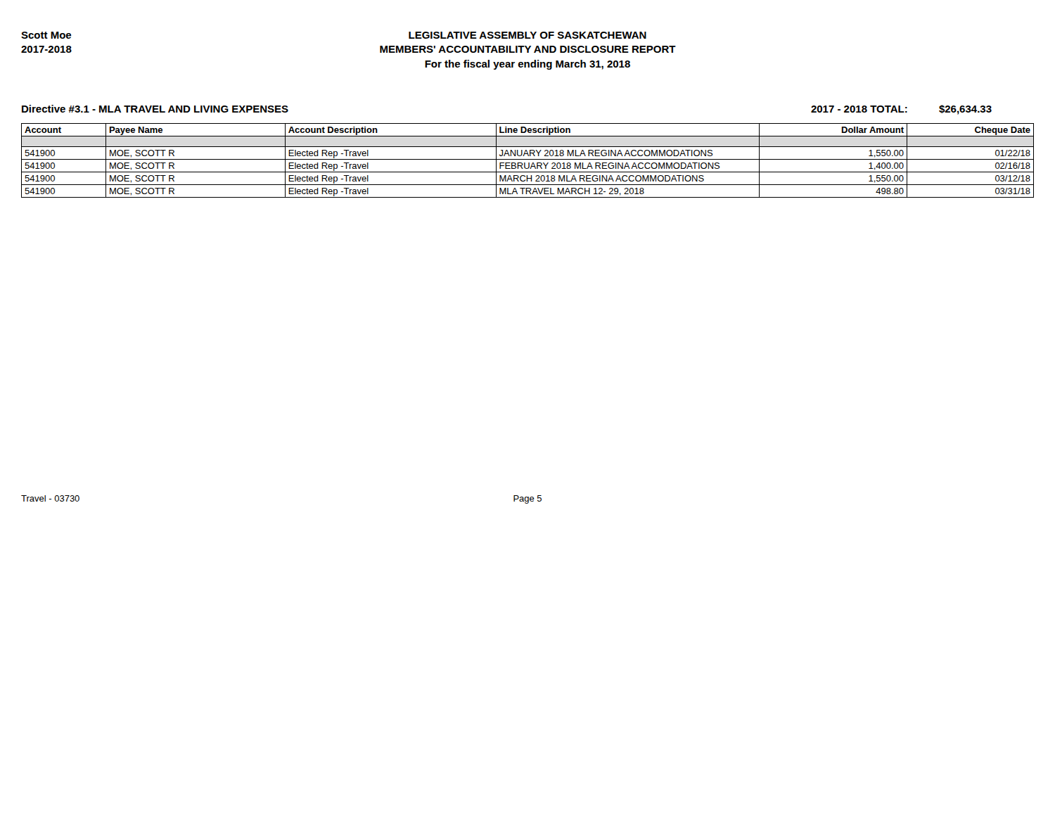Scott Moe
2017-2018
LEGISLATIVE ASSEMBLY OF SASKATCHEWAN
MEMBERS' ACCOUNTABILITY AND DISCLOSURE REPORT
For the fiscal year ending March 31, 2018
Directive #3.1 - MLA TRAVEL AND LIVING EXPENSES
2017 - 2018 TOTAL: $26,634.33
| Account | Payee Name | Account Description | Line Description | Dollar Amount | Cheque Date |
| --- | --- | --- | --- | --- | --- |
| 541900 | MOE, SCOTT R | Elected Rep -Travel | JANUARY 2018 MLA REGINA ACCOMMODATIONS | 1,550.00 | 01/22/18 |
| 541900 | MOE, SCOTT R | Elected Rep -Travel | FEBRUARY 2018 MLA REGINA ACCOMMODATIONS | 1,400.00 | 02/16/18 |
| 541900 | MOE, SCOTT R | Elected Rep -Travel | MARCH 2018 MLA REGINA ACCOMMODATIONS | 1,550.00 | 03/12/18 |
| 541900 | MOE, SCOTT R | Elected Rep -Travel | MLA TRAVEL MARCH 12- 29, 2018 | 498.80 | 03/31/18 |
Travel - 03730
Page 5